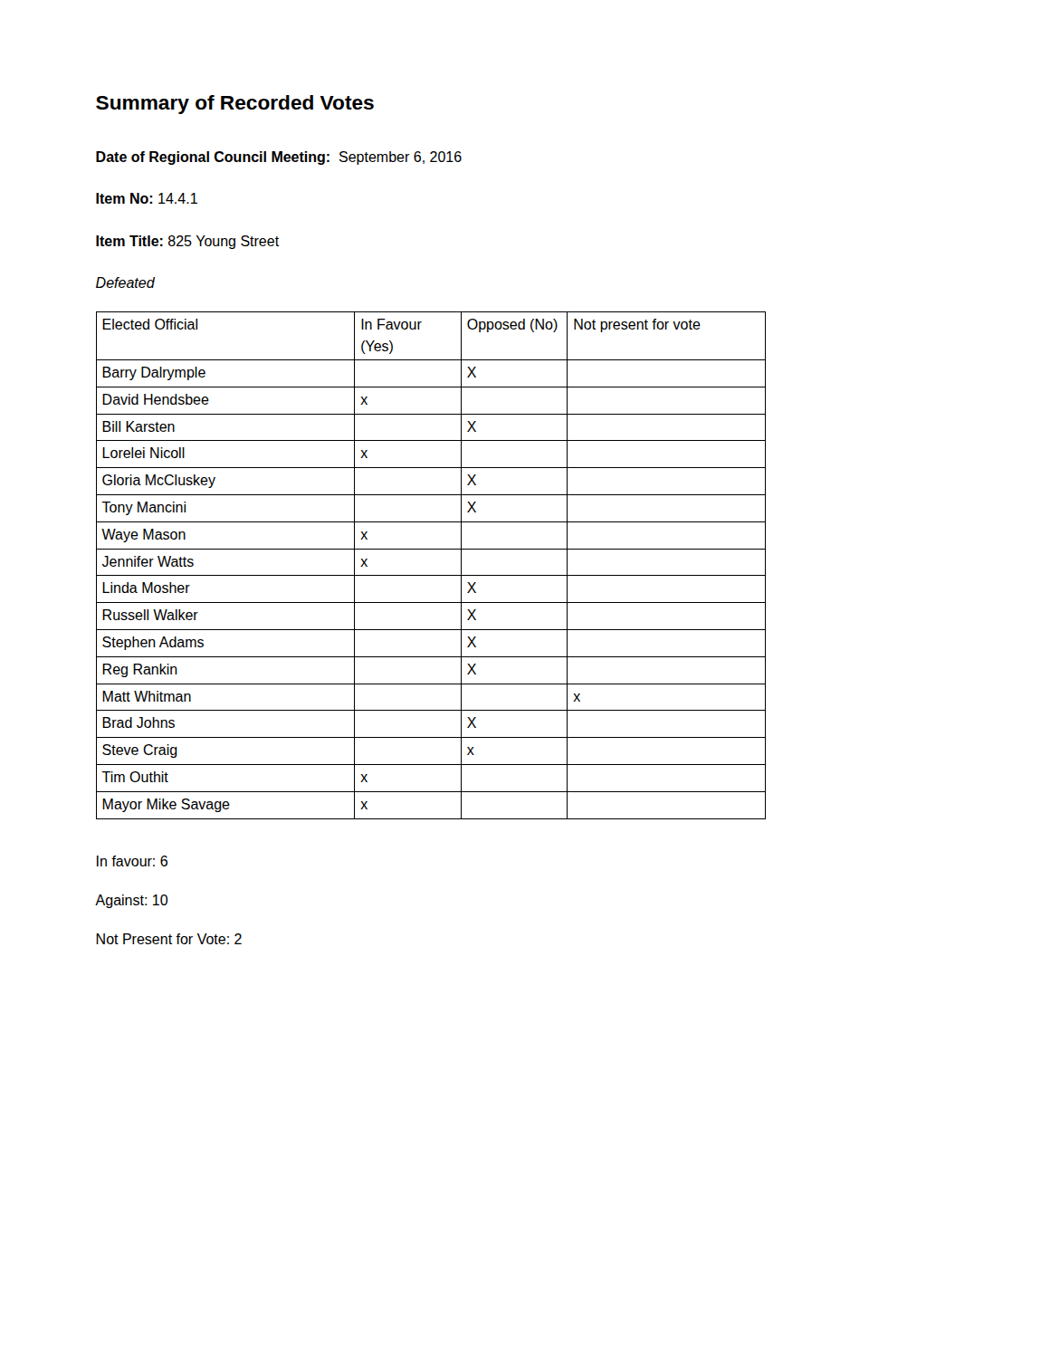Summary of Recorded Votes
Date of Regional Council Meeting: September 6, 2016
Item No: 14.4.1
Item Title: 825 Young Street
Defeated
| Elected Official | In Favour (Yes) | Opposed (No) | Not present for vote |
| --- | --- | --- | --- |
| Barry Dalrymple | | X | |
| David Hendsbee | x | | |
| Bill Karsten | | X | |
| Lorelei Nicoll | x | | |
| Gloria McCluskey | | X | |
| Tony Mancini | | X | |
| Waye Mason | x | | |
| Jennifer Watts | x | | |
| Linda Mosher | | X | |
| Russell Walker | | X | |
| Stephen Adams | | X | |
| Reg Rankin | | X | |
| Matt Whitman | | | x |
| Brad Johns | | X | |
| Steve Craig | | x | |
| Tim Outhit | x | | |
| Mayor Mike Savage | x | | |
In favour: 6
Against: 10
Not Present for Vote: 2